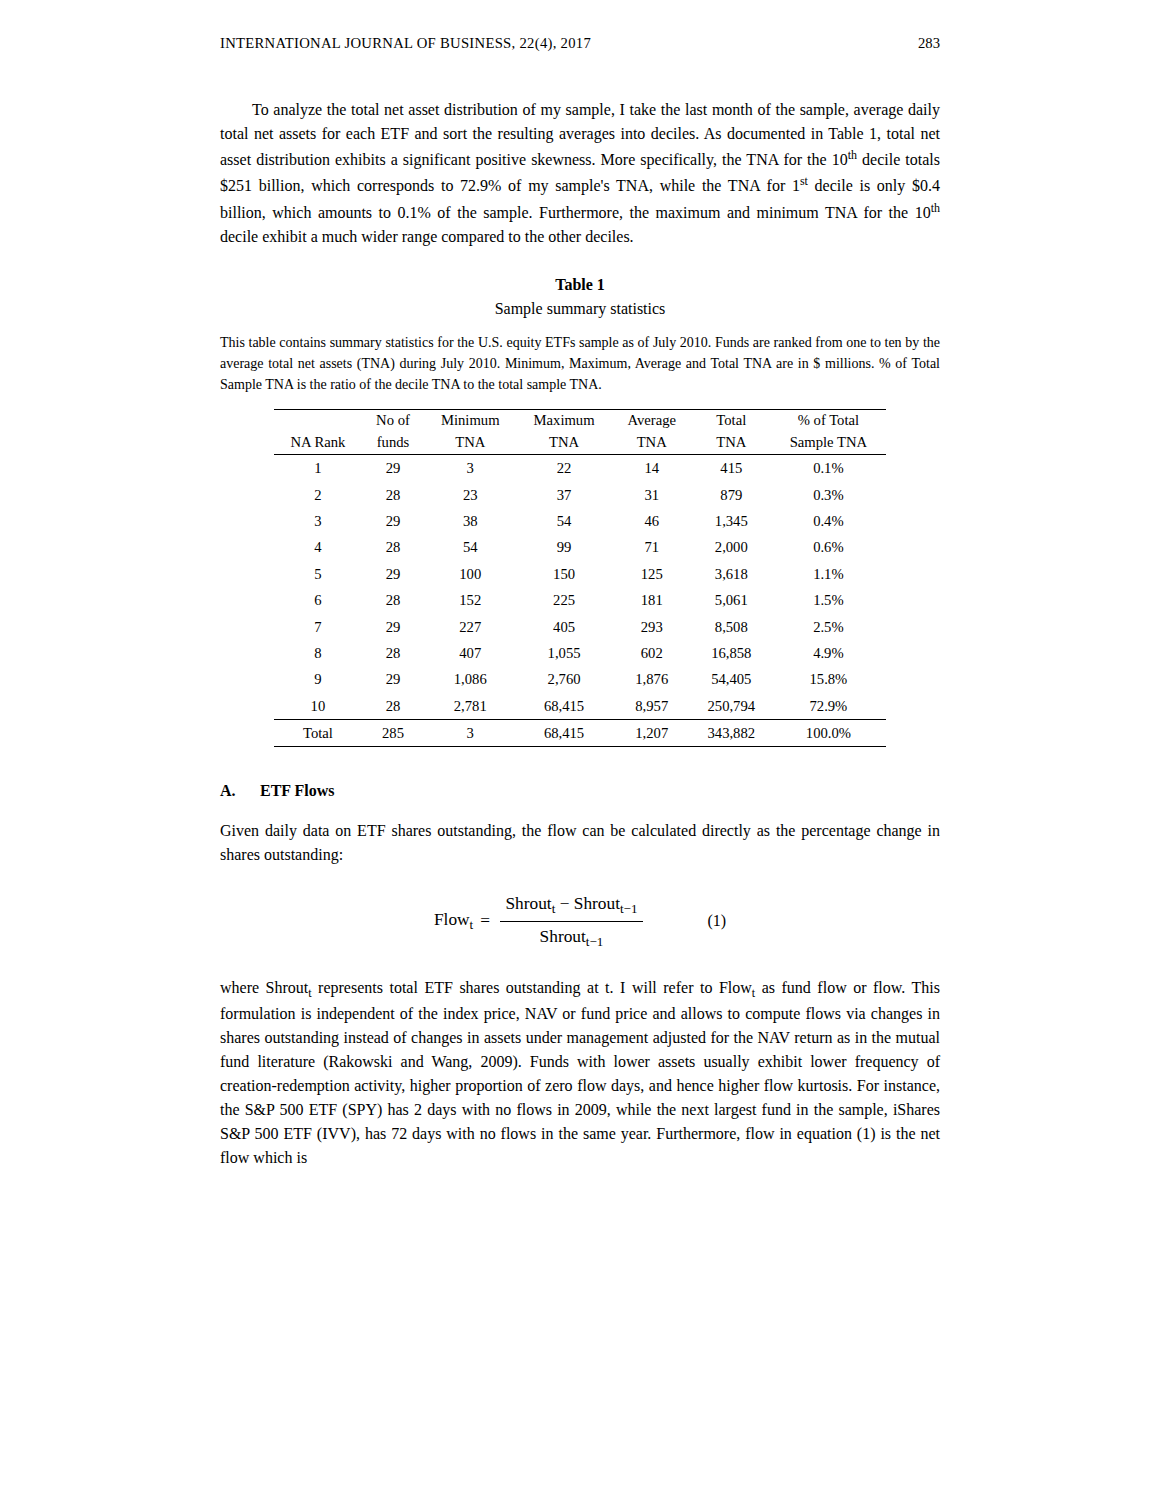INTERNATIONAL JOURNAL OF BUSINESS, 22(4), 2017 283
To analyze the total net asset distribution of my sample, I take the last month of the sample, average daily total net assets for each ETF and sort the resulting averages into deciles. As documented in Table 1, total net asset distribution exhibits a significant positive skewness. More specifically, the TNA for the 10th decile totals $251 billion, which corresponds to 72.9% of my sample's TNA, while the TNA for 1st decile is only $0.4 billion, which amounts to 0.1% of the sample. Furthermore, the maximum and minimum TNA for the 10th decile exhibit a much wider range compared to the other deciles.
Table 1 Sample summary statistics
This table contains summary statistics for the U.S. equity ETFs sample as of July 2010. Funds are ranked from one to ten by the average total net assets (TNA) during July 2010. Minimum, Maximum, Average and Total TNA are in $ millions. % of Total Sample TNA is the ratio of the decile TNA to the total sample TNA.
| | No of | Minimum | Maximum | Average | Total | % of Total |
| --- | --- | --- | --- | --- | --- | --- |
| NA Rank | funds | TNA | TNA | TNA | TNA | Sample TNA |
| 1 | 29 | 3 | 22 | 14 | 415 | 0.1% |
| 2 | 28 | 23 | 37 | 31 | 879 | 0.3% |
| 3 | 29 | 38 | 54 | 46 | 1,345 | 0.4% |
| 4 | 28 | 54 | 99 | 71 | 2,000 | 0.6% |
| 5 | 29 | 100 | 150 | 125 | 3,618 | 1.1% |
| 6 | 28 | 152 | 225 | 181 | 5,061 | 1.5% |
| 7 | 29 | 227 | 405 | 293 | 8,508 | 2.5% |
| 8 | 28 | 407 | 1,055 | 602 | 16,858 | 4.9% |
| 9 | 29 | 1,086 | 2,760 | 1,876 | 54,405 | 15.8% |
| 10 | 28 | 2,781 | 68,415 | 8,957 | 250,794 | 72.9% |
| Total | 285 | 3 | 68,415 | 1,207 | 343,882 | 100.0% |
A. ETF Flows
Given daily data on ETF shares outstanding, the flow can be calculated directly as the percentage change in shares outstanding:
Flowt = Shroutt − Shroutt−1 Shroutt−1 (1)
where Shroutt represents total ETF shares outstanding at t. I will refer to Flowt as fund flow or flow. This formulation is independent of the index price, NAV or fund price and allows to compute flows via changes in shares outstanding instead of changes in assets under management adjusted for the NAV return as in the mutual fund literature (Rakowski and Wang, 2009). Funds with lower assets usually exhibit lower frequency of creation-redemption activity, higher proportion of zero flow days, and hence higher flow kurtosis. For instance, the S&P 500 ETF (SPY) has 2 days with no flows in 2009, while the next largest fund in the sample, iShares S&P 500 ETF (IVV), has 72 days with no flows in the same year. Furthermore, flow in equation (1) is the net flow which is